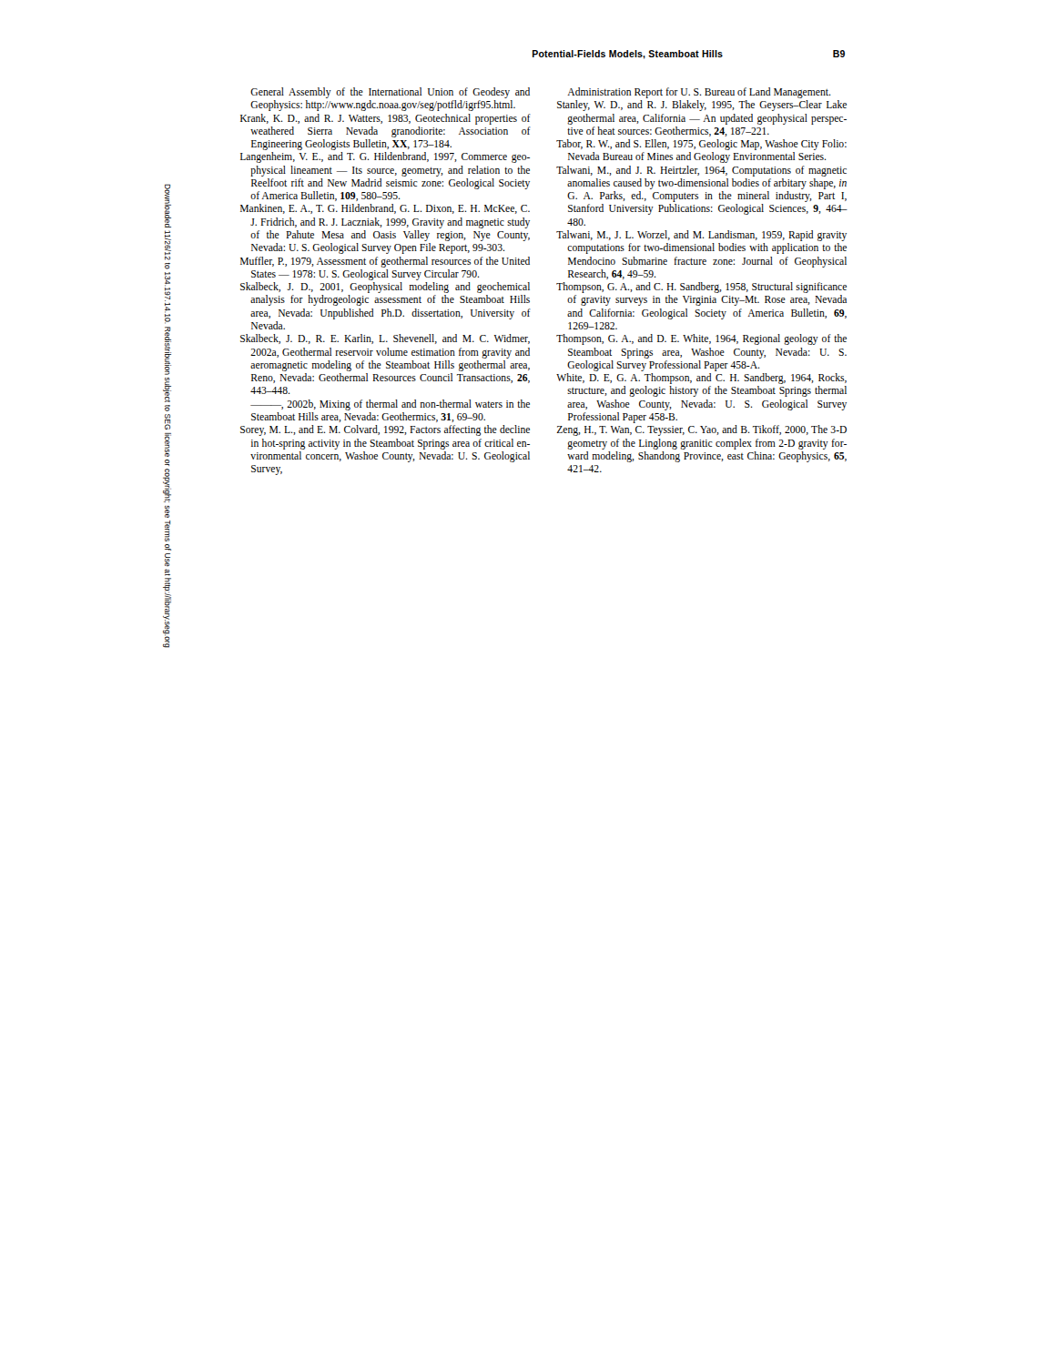Downloaded 11/26/12 to 134.197.14.10. Redistribution subject to SEG license or copyright; see Terms of Use at http://library.seg.org
Potential-Fields Models, Steamboat Hills B9
General Assembly of the International Union of Geodesy and Geophysics: http://www.ngdc.noaa.gov/seg/potfld/igrf95.html.
Krank, K. D., and R. J. Watters, 1983, Geotechnical properties of weathered Sierra Nevada granodiorite: Association of Engineering Geologists Bulletin, XX, 173–184.
Langenheim, V. E., and T. G. Hildenbrand, 1997, Commerce geophysical lineament — Its source, geometry, and relation to the Reelfoot rift and New Madrid seismic zone: Geological Society of America Bulletin, 109, 580–595.
Mankinen, E. A., T. G. Hildenbrand, G. L. Dixon, E. H. McKee, C. J. Fridrich, and R. J. Laczniak, 1999, Gravity and magnetic study of the Pahute Mesa and Oasis Valley region, Nye County, Nevada: U. S. Geological Survey Open File Report, 99-303.
Muffler, P., 1979, Assessment of geothermal resources of the United States — 1978: U. S. Geological Survey Circular 790.
Skalbeck, J. D., 2001, Geophysical modeling and geochemical analysis for hydrogeologic assessment of the Steamboat Hills area, Nevada: Unpublished Ph.D. dissertation, University of Nevada.
Skalbeck, J. D., R. E. Karlin, L. Shevenell, and M. C. Widmer, 2002a, Geothermal reservoir volume estimation from gravity and aeromagnetic modeling of the Steamboat Hills geothermal area, Reno, Nevada: Geothermal Resources Council Transactions, 26, 443–448.
———, 2002b, Mixing of thermal and non-thermal waters in the Steamboat Hills area, Nevada: Geothermics, 31, 69–90.
Sorey, M. L., and E. M. Colvard, 1992, Factors affecting the decline in hot-spring activity in the Steamboat Springs area of critical environmental concern, Washoe County, Nevada: U. S. Geological Survey,
Administration Report for U. S. Bureau of Land Management.
Stanley, W. D., and R. J. Blakely, 1995, The Geysers–Clear Lake geothermal area, California — An updated geophysical perspective of heat sources: Geothermics, 24, 187–221.
Tabor, R. W., and S. Ellen, 1975, Geologic Map, Washoe City Folio: Nevada Bureau of Mines and Geology Environmental Series.
Talwani, M., and J. R. Heirtzler, 1964, Computations of magnetic anomalies caused by two-dimensional bodies of arbitary shape, in G. A. Parks, ed., Computers in the mineral industry, Part I, Stanford University Publications: Geological Sciences, 9, 464–480.
Talwani, M., J. L. Worzel, and M. Landisman, 1959, Rapid gravity computations for two-dimensional bodies with application to the Mendocino Submarine fracture zone: Journal of Geophysical Research, 64, 49–59.
Thompson, G. A., and C. H. Sandberg, 1958, Structural significance of gravity surveys in the Virginia City–Mt. Rose area, Nevada and California: Geological Society of America Bulletin, 69, 1269–1282.
Thompson, G. A., and D. E. White, 1964, Regional geology of the Steamboat Springs area, Washoe County, Nevada: U. S. Geological Survey Professional Paper 458-A.
White, D. E, G. A. Thompson, and C. H. Sandberg, 1964, Rocks, structure, and geologic history of the Steamboat Springs thermal area, Washoe County, Nevada: U. S. Geological Survey Professional Paper 458-B.
Zeng, H., T. Wan, C. Teyssier, C. Yao, and B. Tikoff, 2000, The 3-D geometry of the Linglong granitic complex from 2-D gravity forward modeling, Shandong Province, east China: Geophysics, 65, 421–42.